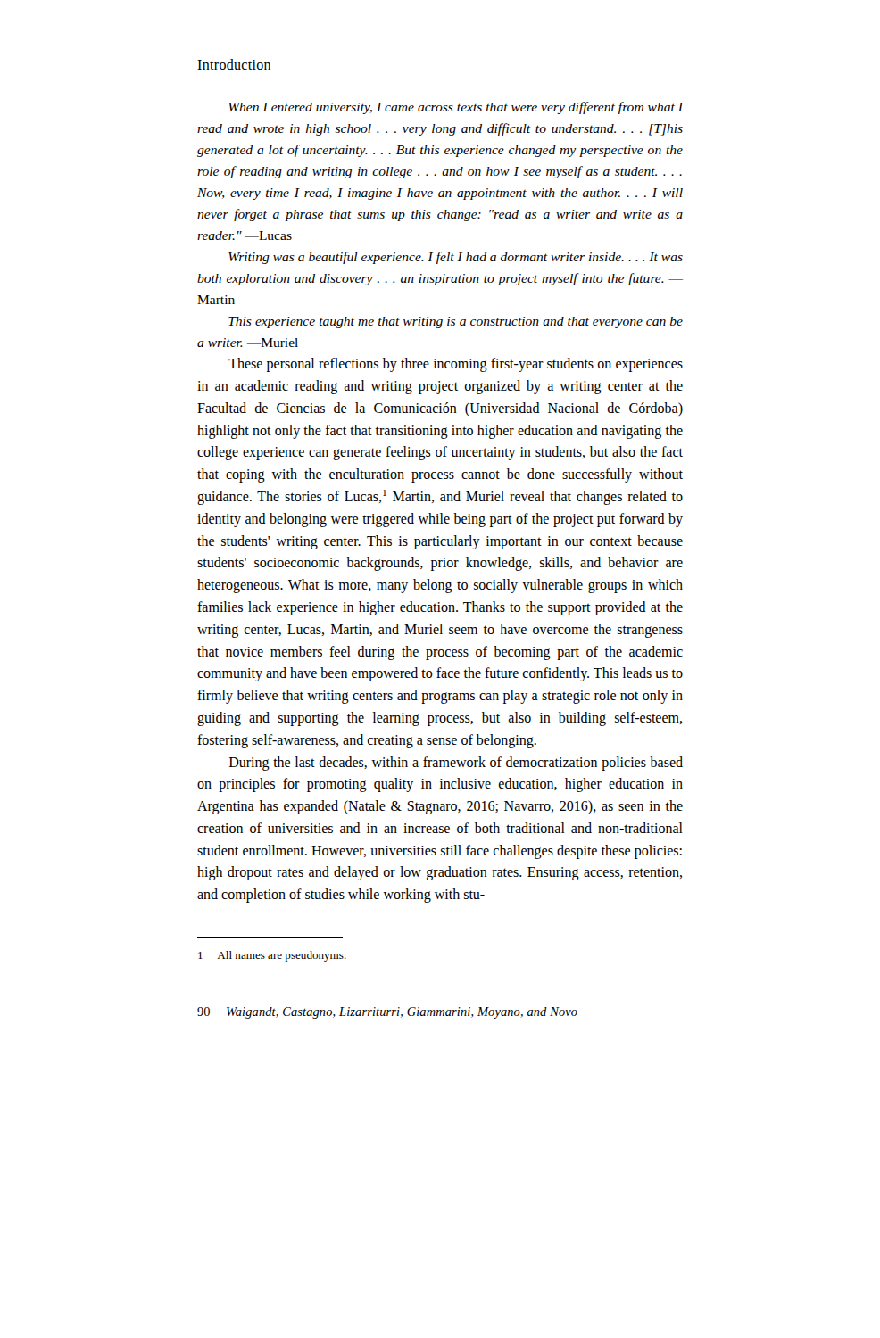Introduction
When I entered university, I came across texts that were very different from what I read and wrote in high school . . . very long and difficult to understand. . . . [T]his generated a lot of uncertainty. . . . But this experience changed my perspective on the role of reading and writing in college . . . and on how I see myself as a student. . . . Now, every time I read, I imagine I have an appointment with the author. . . . I will never forget a phrase that sums up this change: "read as a writer and write as a reader." —Lucas
Writing was a beautiful experience. I felt I had a dormant writer inside. . . . It was both exploration and discovery . . . an inspiration to project myself into the future. —Martin
This experience taught me that writing is a construction and that everyone can be a writer. —Muriel
These personal reflections by three incoming first-year students on experiences in an academic reading and writing project organized by a writing center at the Facultad de Ciencias de la Comunicación (Universidad Nacional de Córdoba) highlight not only the fact that transitioning into higher education and navigating the college experience can generate feelings of uncertainty in students, but also the fact that coping with the enculturation process cannot be done successfully without guidance. The stories of Lucas,1 Martin, and Muriel reveal that changes related to identity and belonging were triggered while being part of the project put forward by the students' writing center. This is particularly important in our context because students' socioeconomic backgrounds, prior knowledge, skills, and behavior are heterogeneous. What is more, many belong to socially vulnerable groups in which families lack experience in higher education. Thanks to the support provided at the writing center, Lucas, Martin, and Muriel seem to have overcome the strangeness that novice members feel during the process of becoming part of the academic community and have been empowered to face the future confidently. This leads us to firmly believe that writing centers and programs can play a strategic role not only in guiding and supporting the learning process, but also in building self-esteem, fostering self-awareness, and creating a sense of belonging.
During the last decades, within a framework of democratization policies based on principles for promoting quality in inclusive education, higher education in Argentina has expanded (Natale & Stagnaro, 2016; Navarro, 2016), as seen in the creation of universities and in an increase of both traditional and non-traditional student enrollment. However, universities still face challenges despite these policies: high dropout rates and delayed or low graduation rates. Ensuring access, retention, and completion of studies while working with stu-
1 All names are pseudonyms.
90 Waigandt, Castagno, Lizarriturri, Giammarini, Moyano, and Novo